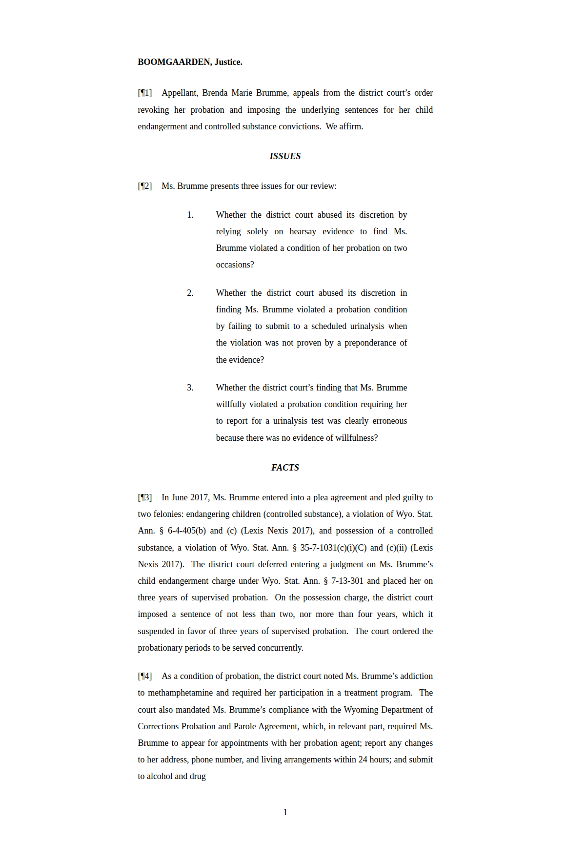BOOMGAARDEN, Justice.
[¶1] Appellant, Brenda Marie Brumme, appeals from the district court’s order revoking her probation and imposing the underlying sentences for her child endangerment and controlled substance convictions. We affirm.
ISSUES
[¶2] Ms. Brumme presents three issues for our review:
1. Whether the district court abused its discretion by relying solely on hearsay evidence to find Ms. Brumme violated a condition of her probation on two occasions?
2. Whether the district court abused its discretion in finding Ms. Brumme violated a probation condition by failing to submit to a scheduled urinalysis when the violation was not proven by a preponderance of the evidence?
3. Whether the district court’s finding that Ms. Brumme willfully violated a probation condition requiring her to report for a urinalysis test was clearly erroneous because there was no evidence of willfulness?
FACTS
[¶3] In June 2017, Ms. Brumme entered into a plea agreement and pled guilty to two felonies: endangering children (controlled substance), a violation of Wyo. Stat. Ann. § 6-4-405(b) and (c) (Lexis Nexis 2017), and possession of a controlled substance, a violation of Wyo. Stat. Ann. § 35-7-1031(c)(i)(C) and (c)(ii) (Lexis Nexis 2017). The district court deferred entering a judgment on Ms. Brumme’s child endangerment charge under Wyo. Stat. Ann. § 7-13-301 and placed her on three years of supervised probation. On the possession charge, the district court imposed a sentence of not less than two, nor more than four years, which it suspended in favor of three years of supervised probation. The court ordered the probationary periods to be served concurrently.
[¶4] As a condition of probation, the district court noted Ms. Brumme’s addiction to methamphetamine and required her participation in a treatment program. The court also mandated Ms. Brumme’s compliance with the Wyoming Department of Corrections Probation and Parole Agreement, which, in relevant part, required Ms. Brumme to appear for appointments with her probation agent; report any changes to her address, phone number, and living arrangements within 24 hours; and submit to alcohol and drug
1